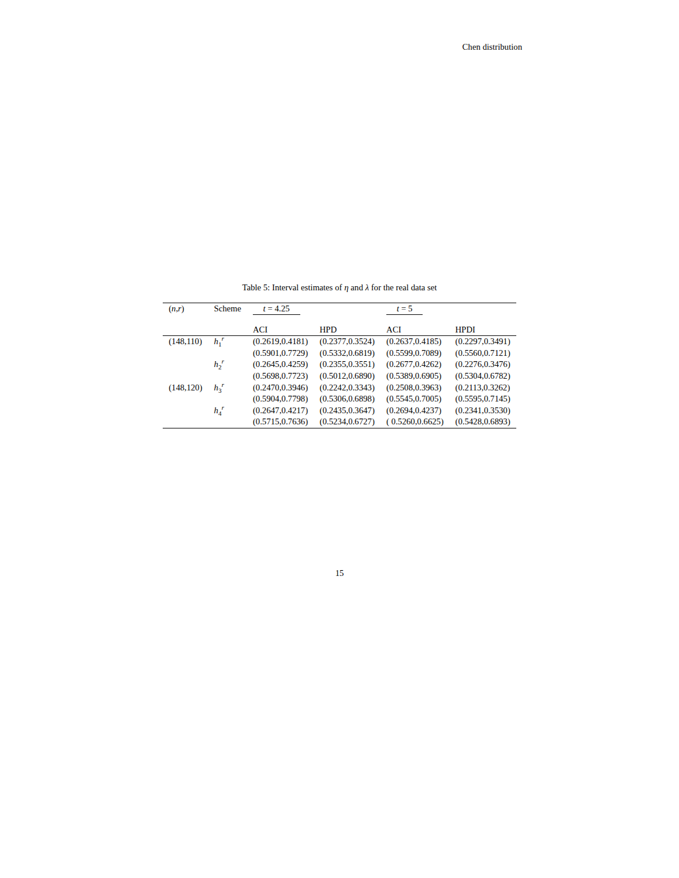Chen distribution
Table 5: Interval estimates of η and λ for the real data set
| ( n , r ) | Scheme | t = 4.25 | t = 5 |
| | | ACI | HPD | ACI | HPDI |
| (148,110) | h 1 r | (0.2619,0.4181) | (0.2377,0.3524) | (0.2637,0.4185) | (0.2297,0.3491) |
| | | (0.5901,0.7729) | (0.5332,0.6819) | (0.5599,0.7089) | (0.5560,0.7121) |
| | h 2 r | (0.2645,0.4259) | (0.2355,0.3551) | (0.2677,0.4262) | (0.2276,0.3476) |
| | | (0.5698,0.7723) | (0.5012,0.6890) | (0.5389,0.6905) | (0.5304,0.6782) |
| (148,120) | h 3 r | (0.2470,0.3946) | (0.2242,0.3343) | (0.2508,0.3963) | (0.2113,0.3262) |
| | | (0.5904,0.7798) | (0.5306,0.6898) | (0.5545,0.7005) | (0.5595,0.7145) |
| | h 4 r | (0.2647,0.4217) | (0.2435,0.3647) | (0.2694,0.4237) | (0.2341,0.3530) |
| | | (0.5715,0.7636) | (0.5234,0.6727) | ( 0.5260,0.6625) | (0.5428,0.6893) |
15